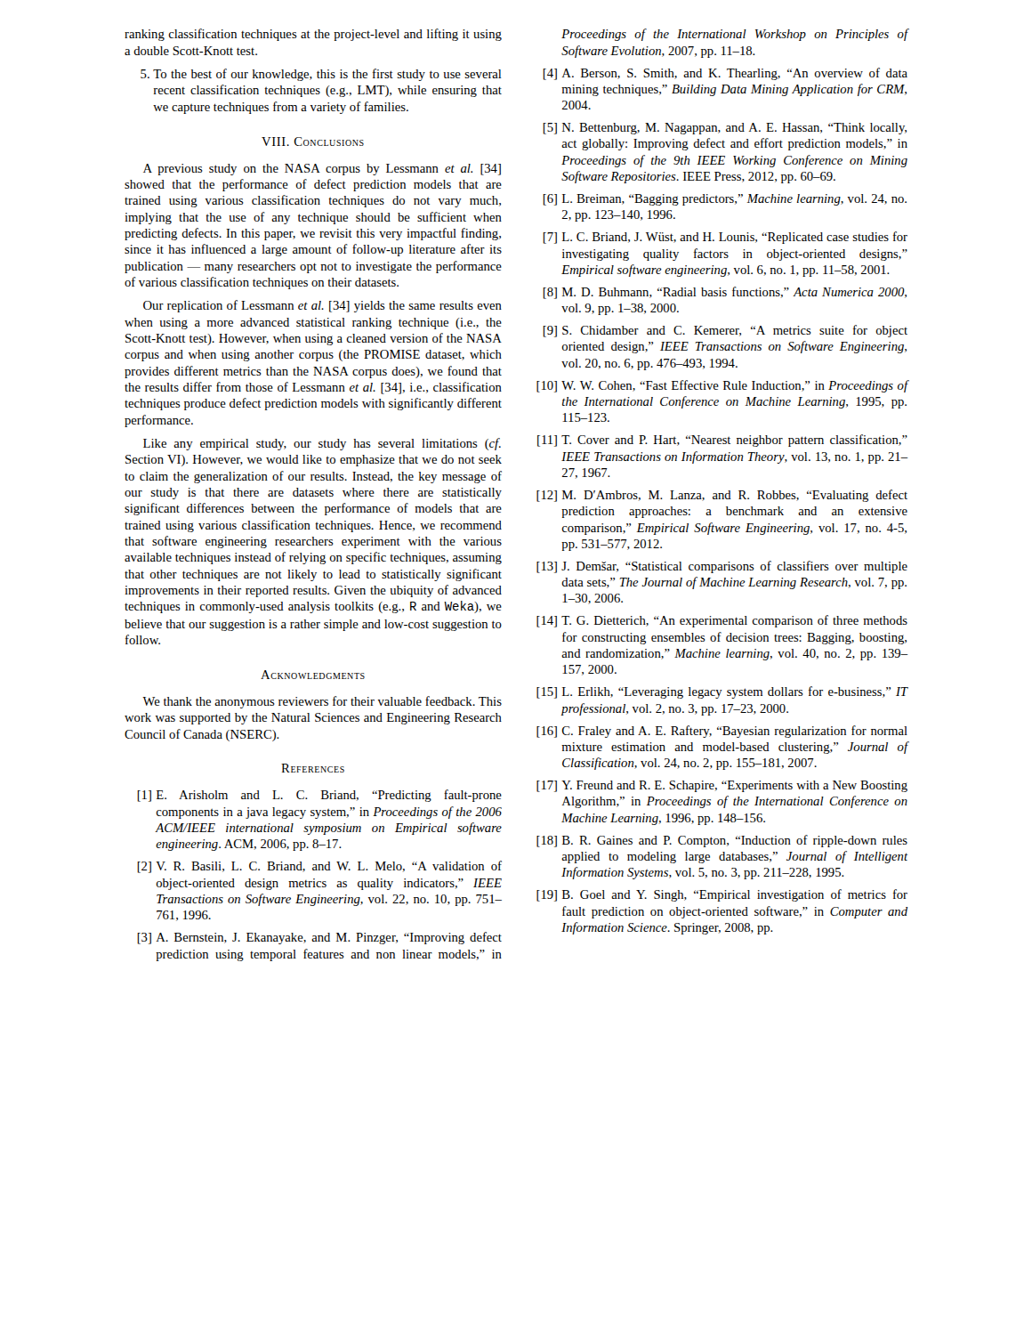ranking classification techniques at the project-level and lifting it using a double Scott-Knott test.
To the best of our knowledge, this is the first study to use several recent classification techniques (e.g., LMT), while ensuring that we capture techniques from a variety of families.
VIII. Conclusions
A previous study on the NASA corpus by Lessmann et al. [34] showed that the performance of defect prediction models that are trained using various classification techniques do not vary much, implying that the use of any technique should be sufficient when predicting defects. In this paper, we revisit this very impactful finding, since it has influenced a large amount of follow-up literature after its publication — many researchers opt not to investigate the performance of various classification techniques on their datasets.
Our replication of Lessmann et al. [34] yields the same results even when using a more advanced statistical ranking technique (i.e., the Scott-Knott test). However, when using a cleaned version of the NASA corpus and when using another corpus (the PROMISE dataset, which provides different metrics than the NASA corpus does), we found that the results differ from those of Lessmann et al. [34], i.e., classification techniques produce defect prediction models with significantly different performance.
Like any empirical study, our study has several limitations (cf. Section VI). However, we would like to emphasize that we do not seek to claim the generalization of our results. Instead, the key message of our study is that there are datasets where there are statistically significant differences between the performance of models that are trained using various classification techniques. Hence, we recommend that software engineering researchers experiment with the various available techniques instead of relying on specific techniques, assuming that other techniques are not likely to lead to statistically significant improvements in their reported results. Given the ubiquity of advanced techniques in commonly-used analysis toolkits (e.g., R and Weka), we believe that our suggestion is a rather simple and low-cost suggestion to follow.
Acknowledgments
We thank the anonymous reviewers for their valuable feedback. This work was supported by the Natural Sciences and Engineering Research Council of Canada (NSERC).
References
E. Arisholm and L. C. Briand, “Predicting fault-prone components in a java legacy system,” in Proceedings of the 2006 ACM/IEEE international symposium on Empirical software engineering. ACM, 2006, pp. 8–17.
V. R. Basili, L. C. Briand, and W. L. Melo, “A validation of object-oriented design metrics as quality indicators,” IEEE Transactions on Software Engineering, vol. 22, no. 10, pp. 751–761, 1996.
A. Bernstein, J. Ekanayake, and M. Pinzger, “Improving defect prediction using temporal features and non linear models,” in Proceedings of the International Workshop on Principles of Software Evolution, 2007, pp. 11–18.
A. Berson, S. Smith, and K. Thearling, “An overview of data mining techniques,” Building Data Mining Application for CRM, 2004.
N. Bettenburg, M. Nagappan, and A. E. Hassan, “Think locally, act globally: Improving defect and effort prediction models,” in Proceedings of the 9th IEEE Working Conference on Mining Software Repositories. IEEE Press, 2012, pp. 60–69.
L. Breiman, “Bagging predictors,” Machine learning, vol. 24, no. 2, pp. 123–140, 1996.
L. C. Briand, J. Wüst, and H. Lounis, “Replicated case studies for investigating quality factors in object-oriented designs,” Empirical software engineering, vol. 6, no. 1, pp. 11–58, 2001.
M. D. Buhmann, “Radial basis functions,” Acta Numerica 2000, vol. 9, pp. 1–38, 2000.
S. Chidamber and C. Kemerer, “A metrics suite for object oriented design,” IEEE Transactions on Software Engineering, vol. 20, no. 6, pp. 476–493, 1994.
W. W. Cohen, “Fast Effective Rule Induction,” in Proceedings of the International Conference on Machine Learning, 1995, pp. 115–123.
T. Cover and P. Hart, “Nearest neighbor pattern classification,” IEEE Transactions on Information Theory, vol. 13, no. 1, pp. 21–27, 1967.
M. D′Ambros, M. Lanza, and R. Robbes, “Evaluating defect prediction approaches: a benchmark and an extensive comparison,” Empirical Software Engineering, vol. 17, no. 4-5, pp. 531–577, 2012.
J. Demšar, “Statistical comparisons of classifiers over multiple data sets,” The Journal of Machine Learning Research, vol. 7, pp. 1–30, 2006.
T. G. Dietterich, “An experimental comparison of three methods for constructing ensembles of decision trees: Bagging, boosting, and randomization,” Machine learning, vol. 40, no. 2, pp. 139–157, 2000.
L. Erlikh, “Leveraging legacy system dollars for e-business,” IT professional, vol. 2, no. 3, pp. 17–23, 2000.
C. Fraley and A. E. Raftery, “Bayesian regularization for normal mixture estimation and model-based clustering,” Journal of Classification, vol. 24, no. 2, pp. 155–181, 2007.
Y. Freund and R. E. Schapire, “Experiments with a New Boosting Algorithm,” in Proceedings of the International Conference on Machine Learning, 1996, pp. 148–156.
B. R. Gaines and P. Compton, “Induction of ripple-down rules applied to modeling large databases,” Journal of Intelligent Information Systems, vol. 5, no. 3, pp. 211–228, 1995.
B. Goel and Y. Singh, “Empirical investigation of metrics for fault prediction on object-oriented software,” in Computer and Information Science. Springer, 2008, pp.